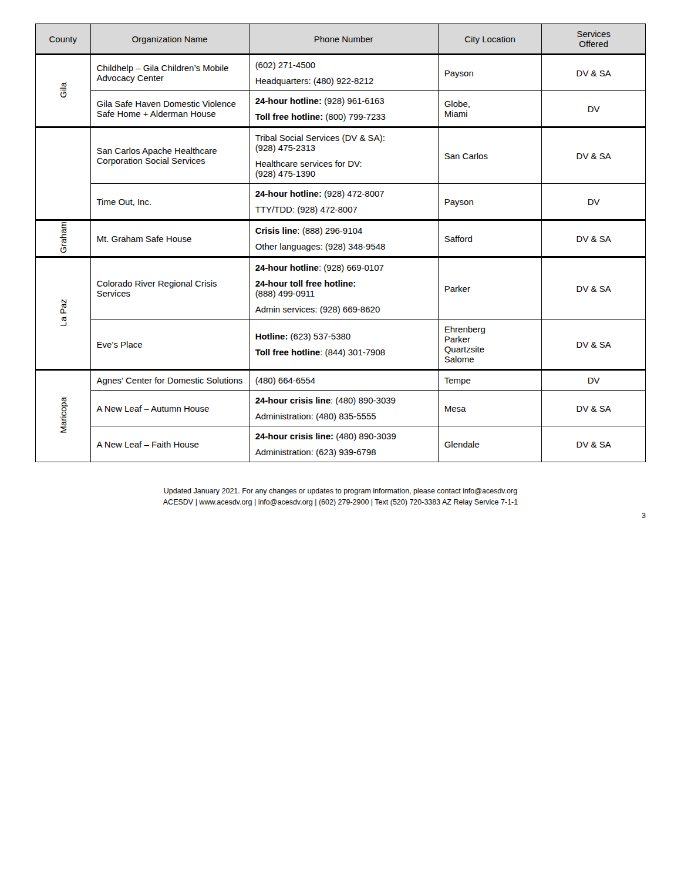| County | Organization Name | Phone Number | City Location | Services Offered |
| --- | --- | --- | --- | --- |
| Gila | Childhelp – Gila Children’s Mobile Advocacy Center | (602) 271-4500 Headquarters: (480) 922-8212 | Payson | DV & SA |
| Gila Safe Haven Domestic Violence Safe Home + Alderman House | 24-hour hotline: (928) 961-6163 Toll free hotline: (800) 799-7233 | Globe, Miami | DV |
| | San Carlos Apache Healthcare Corporation Social Services | Tribal Social Services (DV & SA): (928) 475-2313 Healthcare services for DV: (928) 475-1390 | San Carlos | DV & SA |
| Time Out, Inc. | 24-hour hotline: (928) 472-8007 TTY/TDD: (928) 472-8007 | Payson | DV |
| Graham | Mt. Graham Safe House | Crisis line : (888) 296-9104 Other languages: (928) 348-9548 | Safford | DV & SA |
| La Paz | Colorado River Regional Crisis Services | 24-hour hotline : (928) 669-0107 24-hour toll free hotline: (888) 499-0911 Admin services: (928) 669-8620 | Parker | DV & SA |
| Eve’s Place | Hotline: (623) 537-5380 Toll free hotline : (844) 301-7908 | Ehrenberg Parker Quartzsite Salome | DV & SA |
| Maricopa | Agnes’ Center for Domestic Solutions | (480) 664-6554 | Tempe | DV |
| A New Leaf – Autumn House | 24-hour crisis line : (480) 890-3039 Administration: (480) 835-5555 | Mesa | DV & SA |
| A New Leaf – Faith House | 24-hour crisis line: (480) 890-3039 Administration: (623) 939-6798 | Glendale | DV & SA |
Updated January 2021. For any changes or updates to program information, please contact info@acesdv.org
ACESDV | www.acesdv.org | info@acesdv.org | (602) 279-2900 | Text (520) 720-3383 AZ Relay Service 7-1-1
3